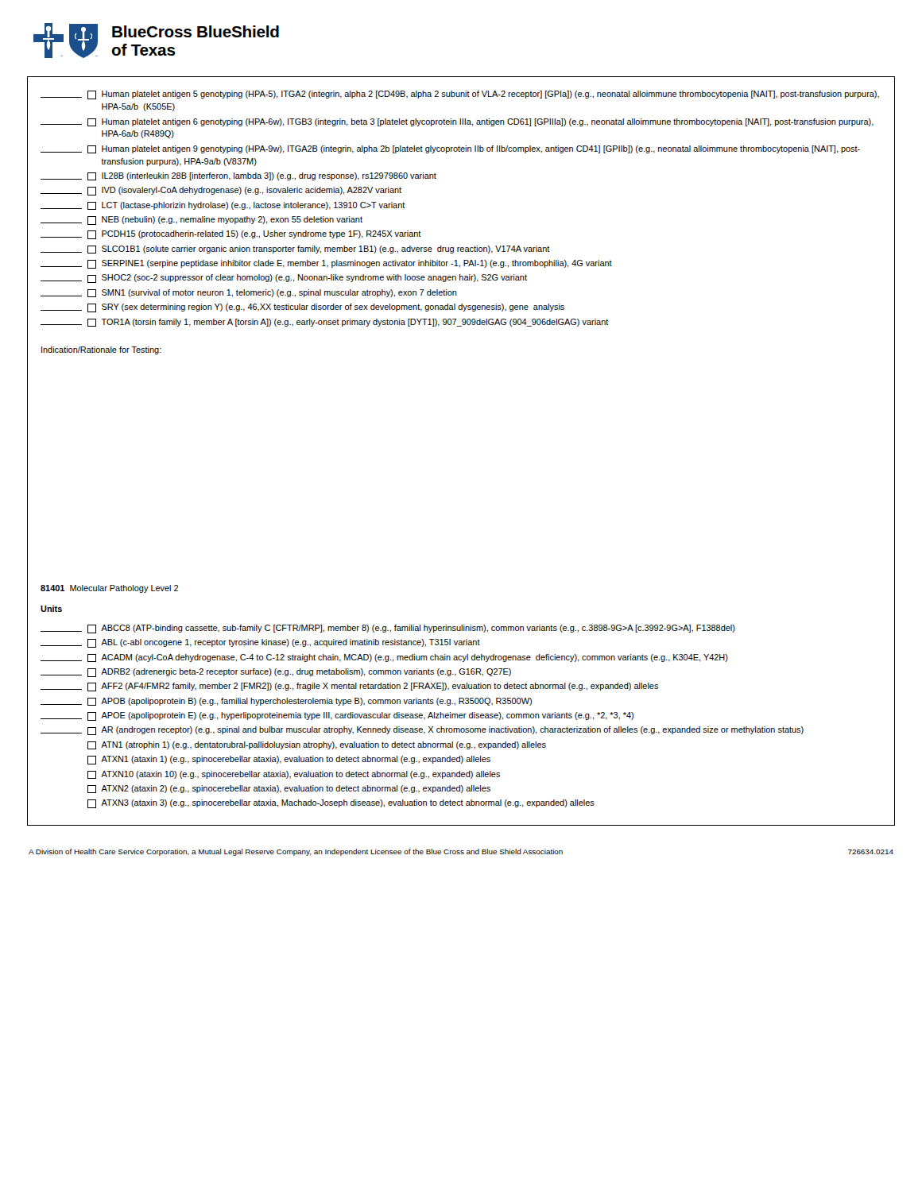®
®
BlueCross BlueShield
of Texas
Human platelet antigen 5 genotyping (HPA-5), ITGA2 (integrin, alpha 2 [CD49B, alpha 2 subunit of VLA-2 receptor] [GPIa]) (e.g., neonatal alloimmune thrombocytopenia [NAIT], post-transfusion purpura), HPA-5a/b (K505E)
Human platelet antigen 6 genotyping (HPA-6w), ITGB3 (integrin, beta 3 [platelet glycoprotein IIIa, antigen CD61] [GPIIIa]) (e.g., neonatal alloimmune thrombocytopenia [NAIT], post-transfusion purpura), HPA-6a/b (R489Q)
Human platelet antigen 9 genotyping (HPA-9w), ITGA2B (integrin, alpha 2b [platelet glycoprotein IIb of IIb/complex, antigen CD41] [GPIIb]) (e.g., neonatal alloimmune thrombocytopenia [NAIT], post-transfusion purpura), HPA-9a/b (V837M)
IL28B (interleukin 28B [interferon, lambda 3]) (e.g., drug response), rs12979860 variant
IVD (isovaleryl-CoA dehydrogenase) (e.g., isovaleric acidemia), A282V variant
LCT (lactase-phlorizin hydrolase) (e.g., lactose intolerance), 13910 C>T variant
NEB (nebulin) (e.g., nemaline myopathy 2), exon 55 deletion variant
PCDH15 (protocadherin-related 15) (e.g., Usher syndrome type 1F), R245X variant
SLCO1B1 (solute carrier organic anion transporter family, member 1B1) (e.g., adverse drug reaction), V174A variant
SERPINE1 (serpine peptidase inhibitor clade E, member 1, plasminogen activator inhibitor -1, PAI-1) (e.g., thrombophilia), 4G variant
SHOC2 (soc-2 suppressor of clear homolog) (e.g., Noonan-like syndrome with loose anagen hair), S2G variant
SMN1 (survival of motor neuron 1, telomeric) (e.g., spinal muscular atrophy), exon 7 deletion
SRY (sex determining region Y) (e.g., 46,XX testicular disorder of sex development, gonadal dysgenesis), gene analysis
TOR1A (torsin family 1, member A [torsin A]) (e.g., early-onset primary dystonia [DYT1]), 907_909delGAG (904_906delGAG) variant
Indication/Rationale for Testing:
81401 Molecular Pathology Level 2
Units
ABCC8 (ATP-binding cassette, sub-family C [CFTR/MRP], member 8) (e.g., familial hyperinsulinism), common variants (e.g., c.3898-9G>A [c.3992-9G>A], F1388del)
ABL (c-abl oncogene 1, receptor tyrosine kinase) (e.g., acquired imatinib resistance), T315I variant
ACADM (acyl-CoA dehydrogenase, C-4 to C-12 straight chain, MCAD) (e.g., medium chain acyl dehydrogenase deficiency), common variants (e.g., K304E, Y42H)
ADRB2 (adrenergic beta-2 receptor surface) (e.g., drug metabolism), common variants (e.g., G16R, Q27E)
AFF2 (AF4/FMR2 family, member 2 [FMR2]) (e.g., fragile X mental retardation 2 [FRAXE]), evaluation to detect abnormal (e.g., expanded) alleles
APOB (apolipoprotein B) (e.g., familial hypercholesterolemia type B), common variants (e.g., R3500Q, R3500W)
APOE (apolipoprotein E) (e.g., hyperlipoproteinemia type III, cardiovascular disease, Alzheimer disease), common variants (e.g., *2, *3, *4)
AR (androgen receptor) (e.g., spinal and bulbar muscular atrophy, Kennedy disease, X chromosome inactivation), characterization of alleles (e.g., expanded size or methylation status)
ATN1 (atrophin 1) (e.g., dentatorubral-pallidoluysian atrophy), evaluation to detect abnormal (e.g., expanded) alleles
ATXN1 (ataxin 1) (e.g., spinocerebellar ataxia), evaluation to detect abnormal (e.g., expanded) alleles
ATXN10 (ataxin 10) (e.g., spinocerebellar ataxia), evaluation to detect abnormal (e.g., expanded) alleles
ATXN2 (ataxin 2) (e.g., spinocerebellar ataxia), evaluation to detect abnormal (e.g., expanded) alleles
ATXN3 (ataxin 3) (e.g., spinocerebellar ataxia, Machado-Joseph disease), evaluation to detect abnormal (e.g., expanded) alleles
A Division of Health Care Service Corporation, a Mutual Legal Reserve Company, an Independent Licensee of the Blue Cross and Blue Shield Association
726634.0214